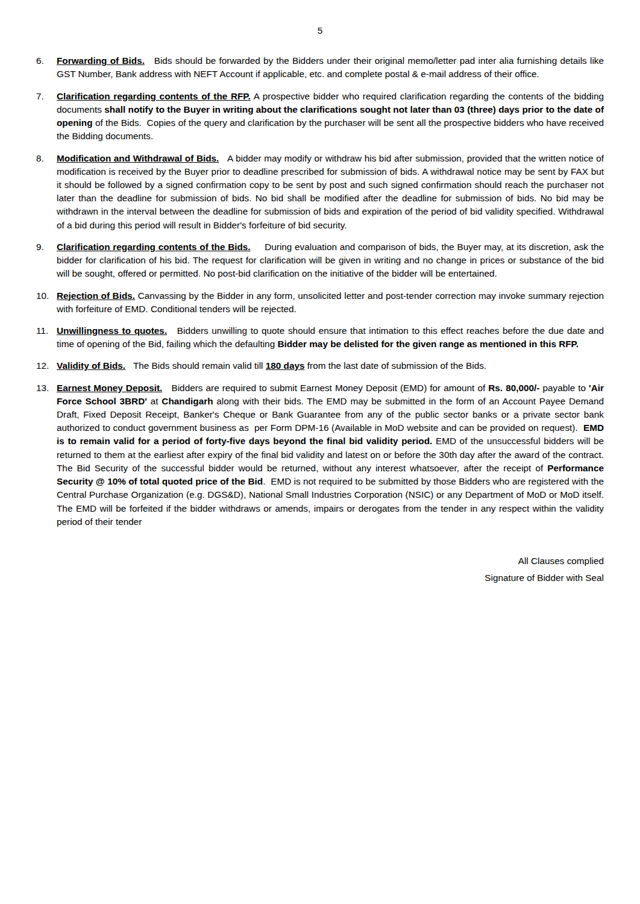5
6.
Forwarding of Bids. Bids should be forwarded by the Bidders under their original memo/letter pad inter alia furnishing details like GST Number, Bank address with NEFT Account if applicable, etc. and complete postal & e-mail address of their office.
7.
Clarification regarding contents of the RFP. A prospective bidder who required clarification regarding the contents of the bidding documents shall notify to the Buyer in writing about the clarifications sought not later than 03 (three) days prior to the date of opening of the Bids. Copies of the query and clarification by the purchaser will be sent all the prospective bidders who have received the Bidding documents.
8.
Modification and Withdrawal of Bids. A bidder may modify or withdraw his bid after submission, provided that the written notice of modification is received by the Buyer prior to deadline prescribed for submission of bids. A withdrawal notice may be sent by FAX but it should be followed by a signed confirmation copy to be sent by post and such signed confirmation should reach the purchaser not later than the deadline for submission of bids. No bid shall be modified after the deadline for submission of bids. No bid may be withdrawn in the interval between the deadline for submission of bids and expiration of the period of bid validity specified. Withdrawal of a bid during this period will result in Bidder's forfeiture of bid security.
9.
Clarification regarding contents of the Bids. During evaluation and comparison of bids, the Buyer may, at its discretion, ask the bidder for clarification of his bid. The request for clarification will be given in writing and no change in prices or substance of the bid will be sought, offered or permitted. No post-bid clarification on the initiative of the bidder will be entertained.
10.
Rejection of Bids. Canvassing by the Bidder in any form, unsolicited letter and post-tender correction may invoke summary rejection with forfeiture of EMD. Conditional tenders will be rejected.
11.
Unwillingness to quotes. Bidders unwilling to quote should ensure that intimation to this effect reaches before the due date and time of opening of the Bid, failing which the defaulting Bidder may be delisted for the given range as mentioned in this RFP.
12.
Validity of Bids. The Bids should remain valid till 180 days from the last date of submission of the Bids.
13.
Earnest Money Deposit. Bidders are required to submit Earnest Money Deposit (EMD) for amount of Rs. 80,000/- payable to 'Air Force School 3BRD' at Chandigarh along with their bids. The EMD may be submitted in the form of an Account Payee Demand Draft, Fixed Deposit Receipt, Banker's Cheque or Bank Guarantee from any of the public sector banks or a private sector bank authorized to conduct government business as per Form DPM-16 (Available in MoD website and can be provided on request). EMD is to remain valid for a period of forty-five days beyond the final bid validity period. EMD of the unsuccessful bidders will be returned to them at the earliest after expiry of the final bid validity and latest on or before the 30th day after the award of the contract. The Bid Security of the successful bidder would be returned, without any interest whatsoever, after the receipt of Performance Security @ 10% of total quoted price of the Bid. EMD is not required to be submitted by those Bidders who are registered with the Central Purchase Organization (e.g. DGS&D), National Small Industries Corporation (NSIC) or any Department of MoD or MoD itself. The EMD will be forfeited if the bidder withdraws or amends, impairs or derogates from the tender in any respect within the validity period of their tender
All Clauses complied
Signature of Bidder with Seal